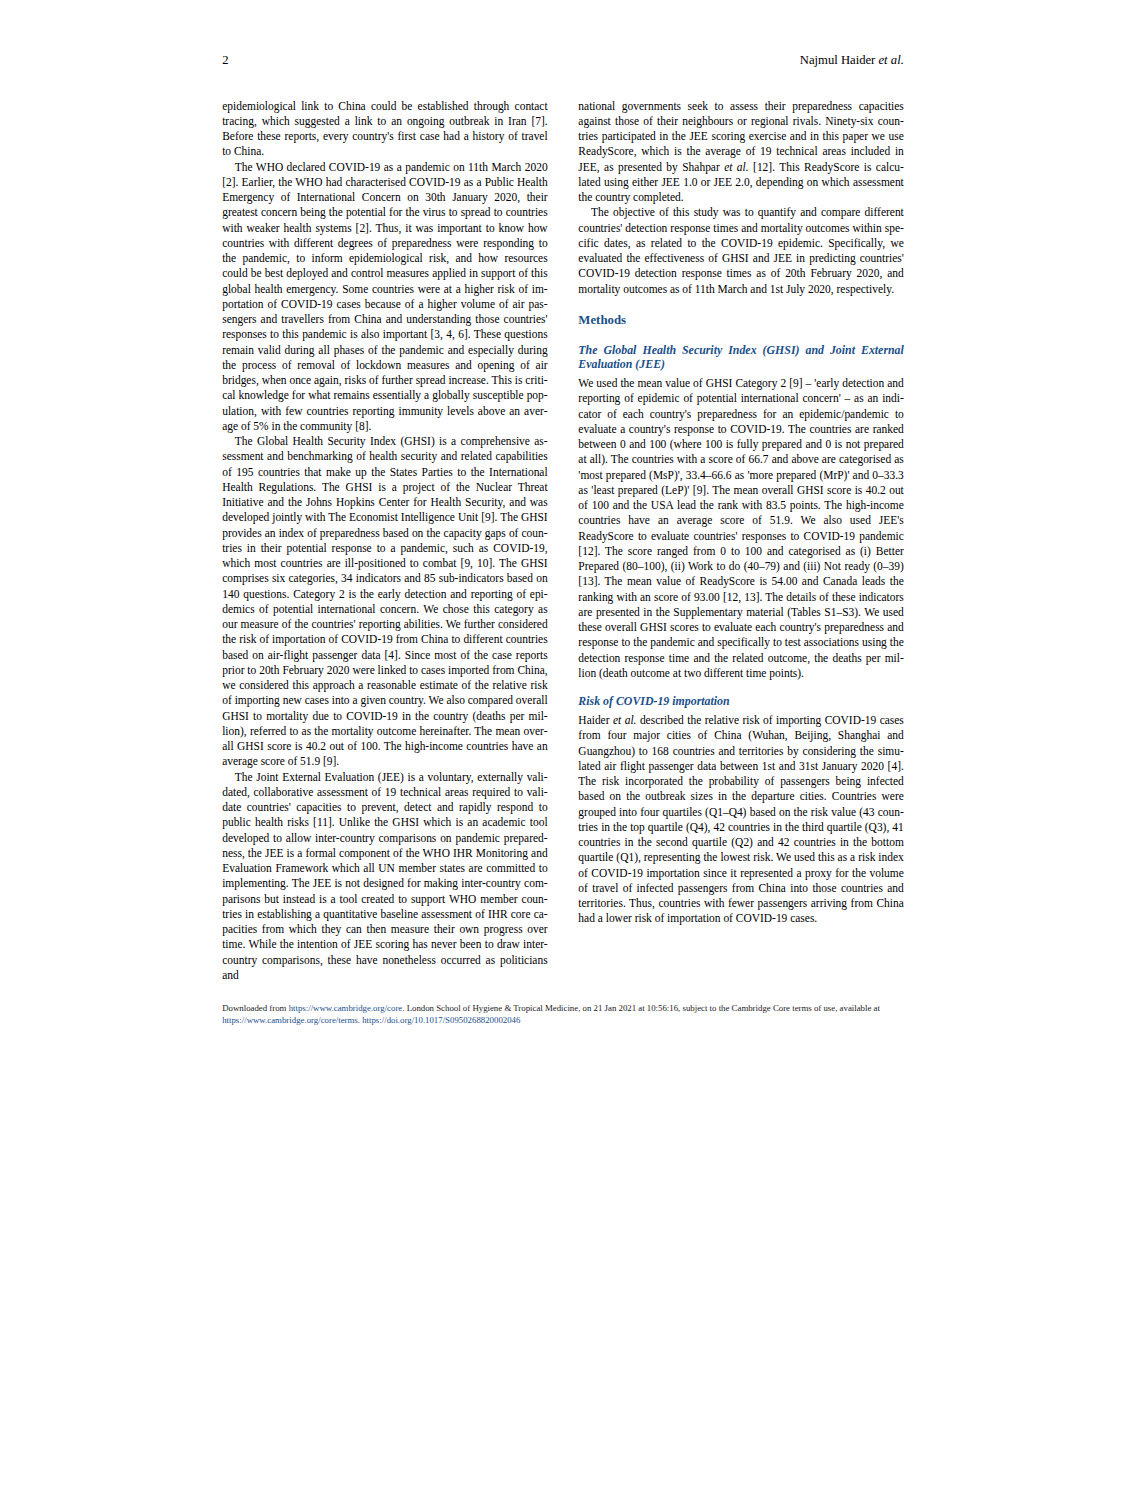2 Najmul Haider et al.
epidemiological link to China could be established through contact tracing, which suggested a link to an ongoing outbreak in Iran [7]. Before these reports, every country's first case had a history of travel to China.
The WHO declared COVID-19 as a pandemic on 11th March 2020 [2]. Earlier, the WHO had characterised COVID-19 as a Public Health Emergency of International Concern on 30th January 2020, their greatest concern being the potential for the virus to spread to countries with weaker health systems [2]. Thus, it was important to know how countries with different degrees of preparedness were responding to the pandemic, to inform epidemiological risk, and how resources could be best deployed and control measures applied in support of this global health emergency. Some countries were at a higher risk of importation of COVID-19 cases because of a higher volume of air passengers and travellers from China and understanding those countries' responses to this pandemic is also important [3, 4, 6]. These questions remain valid during all phases of the pandemic and especially during the process of removal of lockdown measures and opening of air bridges, when once again, risks of further spread increase. This is critical knowledge for what remains essentially a globally susceptible population, with few countries reporting immunity levels above an average of 5% in the community [8].
The Global Health Security Index (GHSI) is a comprehensive assessment and benchmarking of health security and related capabilities of 195 countries that make up the States Parties to the International Health Regulations. The GHSI is a project of the Nuclear Threat Initiative and the Johns Hopkins Center for Health Security, and was developed jointly with The Economist Intelligence Unit [9]. The GHSI provides an index of preparedness based on the capacity gaps of countries in their potential response to a pandemic, such as COVID-19, which most countries are ill-positioned to combat [9, 10]. The GHSI comprises six categories, 34 indicators and 85 sub-indicators based on 140 questions. Category 2 is the early detection and reporting of epidemics of potential international concern. We chose this category as our measure of the countries' reporting abilities. We further considered the risk of importation of COVID-19 from China to different countries based on air-flight passenger data [4]. Since most of the case reports prior to 20th February 2020 were linked to cases imported from China, we considered this approach a reasonable estimate of the relative risk of importing new cases into a given country. We also compared overall GHSI to mortality due to COVID-19 in the country (deaths per million), referred to as the mortality outcome hereinafter. The mean overall GHSI score is 40.2 out of 100. The high-income countries have an average score of 51.9 [9].
The Joint External Evaluation (JEE) is a voluntary, externally validated, collaborative assessment of 19 technical areas required to validate countries' capacities to prevent, detect and rapidly respond to public health risks [11]. Unlike the GHSI which is an academic tool developed to allow inter-country comparisons on pandemic preparedness, the JEE is a formal component of the WHO IHR Monitoring and Evaluation Framework which all UN member states are committed to implementing. The JEE is not designed for making inter-country comparisons but instead is a tool created to support WHO member countries in establishing a quantitative baseline assessment of IHR core capacities from which they can then measure their own progress over time. While the intention of JEE scoring has never been to draw inter-country comparisons, these have nonetheless occurred as politicians and
national governments seek to assess their preparedness capacities against those of their neighbours or regional rivals. Ninety-six countries participated in the JEE scoring exercise and in this paper we use ReadyScore, which is the average of 19 technical areas included in JEE, as presented by Shahpar et al. [12]. This ReadyScore is calculated using either JEE 1.0 or JEE 2.0, depending on which assessment the country completed.
The objective of this study was to quantify and compare different countries' detection response times and mortality outcomes within specific dates, as related to the COVID-19 epidemic. Specifically, we evaluated the effectiveness of GHSI and JEE in predicting countries' COVID-19 detection response times as of 20th February 2020, and mortality outcomes as of 11th March and 1st July 2020, respectively.
Methods
The Global Health Security Index (GHSI) and Joint External Evaluation (JEE)
We used the mean value of GHSI Category 2 [9] – 'early detection and reporting of epidemic of potential international concern' – as an indicator of each country's preparedness for an epidemic/pandemic to evaluate a country's response to COVID-19. The countries are ranked between 0 and 100 (where 100 is fully prepared and 0 is not prepared at all). The countries with a score of 66.7 and above are categorised as 'most prepared (MsP)', 33.4–66.6 as 'more prepared (MrP)' and 0–33.3 as 'least prepared (LeP)' [9]. The mean overall GHSI score is 40.2 out of 100 and the USA lead the rank with 83.5 points. The high-income countries have an average score of 51.9. We also used JEE's ReadyScore to evaluate countries' responses to COVID-19 pandemic [12]. The score ranged from 0 to 100 and categorised as (i) Better Prepared (80–100), (ii) Work to do (40–79) and (iii) Not ready (0–39) [13]. The mean value of ReadyScore is 54.00 and Canada leads the ranking with an score of 93.00 [12, 13]. The details of these indicators are presented in the Supplementary material (Tables S1–S3). We used these overall GHSI scores to evaluate each country's preparedness and response to the pandemic and specifically to test associations using the detection response time and the related outcome, the deaths per million (death outcome at two different time points).
Risk of COVID-19 importation
Haider et al. described the relative risk of importing COVID-19 cases from four major cities of China (Wuhan, Beijing, Shanghai and Guangzhou) to 168 countries and territories by considering the simulated air flight passenger data between 1st and 31st January 2020 [4]. The risk incorporated the probability of passengers being infected based on the outbreak sizes in the departure cities. Countries were grouped into four quartiles (Q1–Q4) based on the risk value (43 countries in the top quartile (Q4), 42 countries in the third quartile (Q3), 41 countries in the second quartile (Q2) and 42 countries in the bottom quartile (Q1), representing the lowest risk. We used this as a risk index of COVID-19 importation since it represented a proxy for the volume of travel of infected passengers from China into those countries and territories. Thus, countries with fewer passengers arriving from China had a lower risk of importation of COVID-19 cases.
Downloaded from https://www.cambridge.org/core. London School of Hygiene & Tropical Medicine, on 21 Jan 2021 at 10:56:16, subject to the Cambridge Core terms of use, available at https://www.cambridge.org/core/terms. https://doi.org/10.1017/S0950268820002046